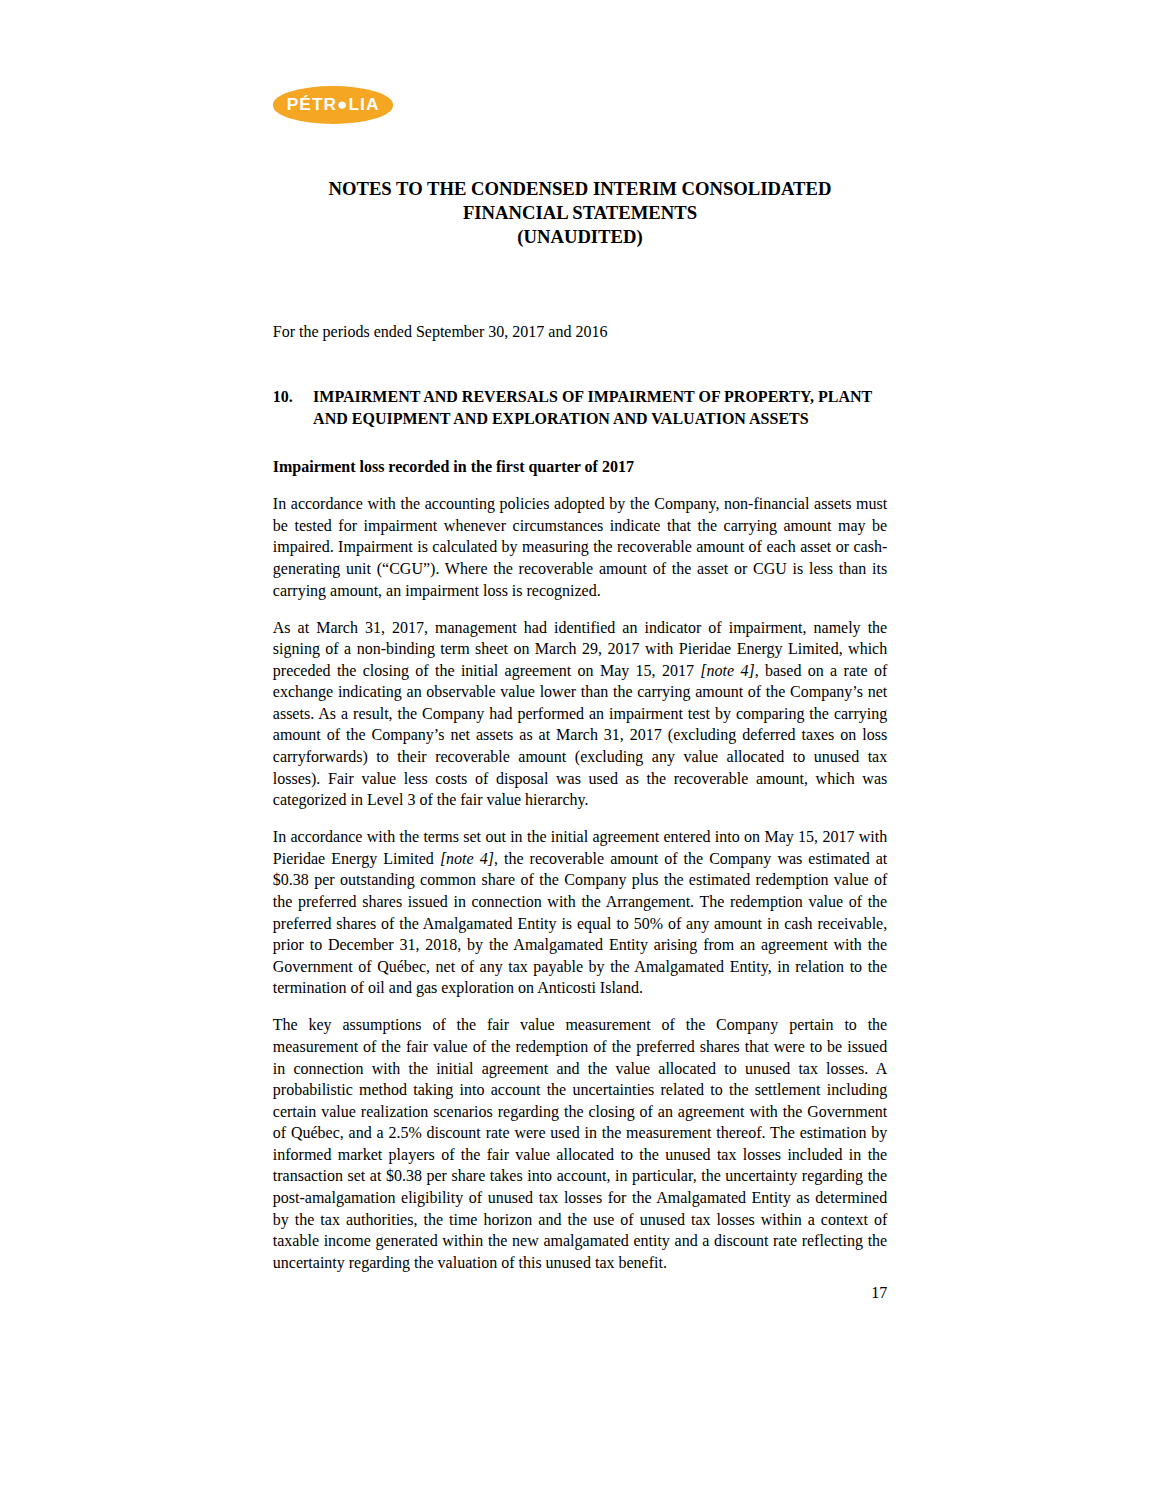PÉTR●LIA
NOTES TO THE CONDENSED INTERIM CONSOLIDATED
FINANCIAL STATEMENTS
(UNAUDITED)
For the periods ended September 30, 2017 and 2016
10. Impairment and reversals of impairment of property, plant and equipment and exploration and valuation assets
Impairment loss recorded in the first quarter of 2017
In accordance with the accounting policies adopted by the Company, non-financial assets must be tested for impairment whenever circumstances indicate that the carrying amount may be impaired. Impairment is calculated by measuring the recoverable amount of each asset or cash-generating unit (“CGU”). Where the recoverable amount of the asset or CGU is less than its carrying amount, an impairment loss is recognized.
As at March 31, 2017, management had identified an indicator of impairment, namely the signing of a non-binding term sheet on March 29, 2017 with Pieridae Energy Limited, which preceded the closing of the initial agreement on May 15, 2017 [note 4], based on a rate of exchange indicating an observable value lower than the carrying amount of the Company’s net assets. As a result, the Company had performed an impairment test by comparing the carrying amount of the Company’s net assets as at March 31, 2017 (excluding deferred taxes on loss carryforwards) to their recoverable amount (excluding any value allocated to unused tax losses). Fair value less costs of disposal was used as the recoverable amount, which was categorized in Level 3 of the fair value hierarchy.
In accordance with the terms set out in the initial agreement entered into on May 15, 2017 with Pieridae Energy Limited [note 4], the recoverable amount of the Company was estimated at $0.38 per outstanding common share of the Company plus the estimated redemption value of the preferred shares issued in connection with the Arrangement. The redemption value of the preferred shares of the Amalgamated Entity is equal to 50% of any amount in cash receivable, prior to December 31, 2018, by the Amalgamated Entity arising from an agreement with the Government of Québec, net of any tax payable by the Amalgamated Entity, in relation to the termination of oil and gas exploration on Anticosti Island.
The key assumptions of the fair value measurement of the Company pertain to the measurement of the fair value of the redemption of the preferred shares that were to be issued in connection with the initial agreement and the value allocated to unused tax losses. A probabilistic method taking into account the uncertainties related to the settlement including certain value realization scenarios regarding the closing of an agreement with the Government of Québec, and a 2.5% discount rate were used in the measurement thereof. The estimation by informed market players of the fair value allocated to the unused tax losses included in the transaction set at $0.38 per share takes into account, in particular, the uncertainty regarding the post-amalgamation eligibility of unused tax losses for the Amalgamated Entity as determined by the tax authorities, the time horizon and the use of unused tax losses within a context of taxable income generated within the new amalgamated entity and a discount rate reflecting the uncertainty regarding the valuation of this unused tax benefit.
17